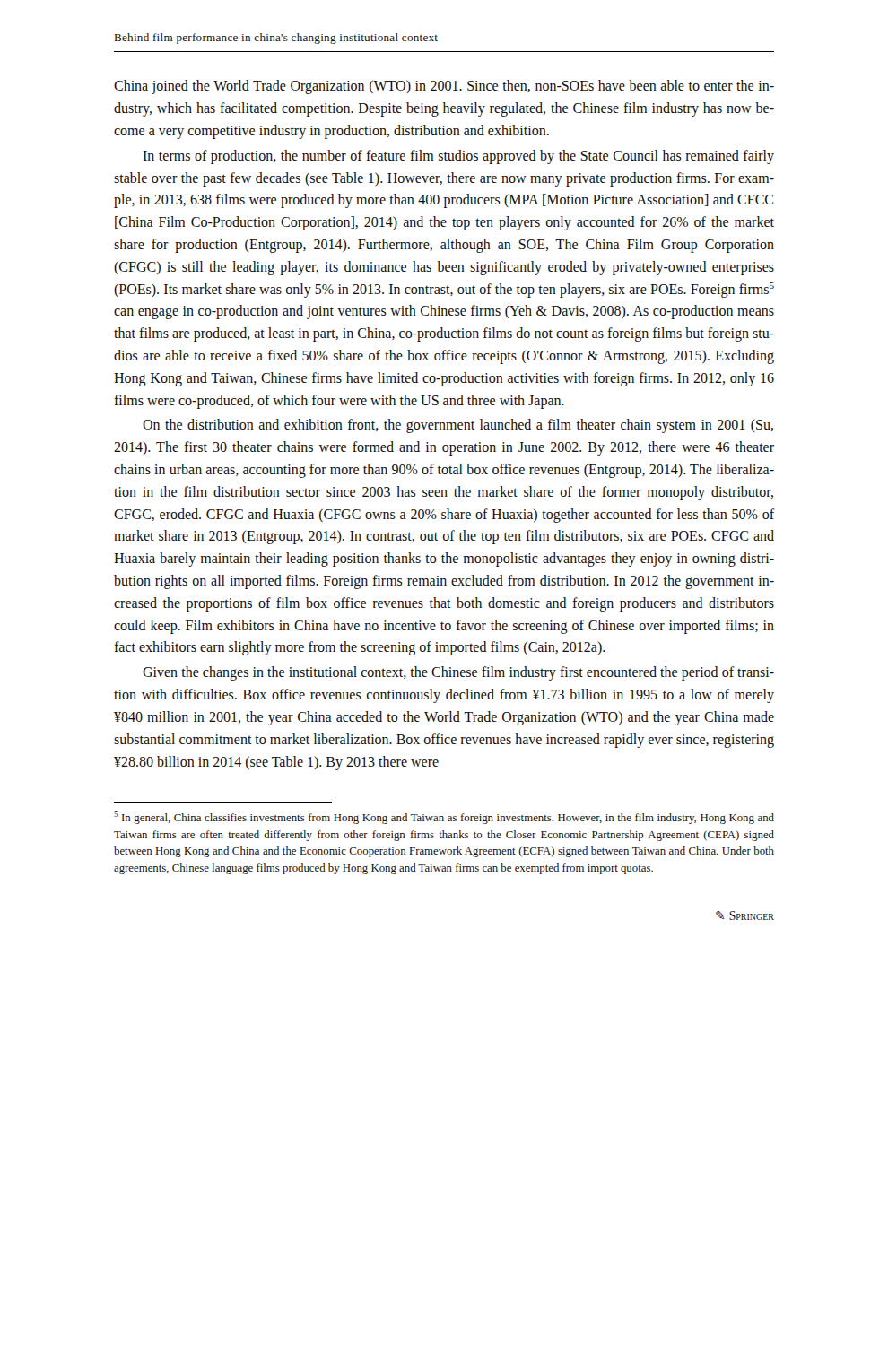Behind film performance in china's changing institutional context
China joined the World Trade Organization (WTO) in 2001. Since then, non-SOEs have been able to enter the industry, which has facilitated competition. Despite being heavily regulated, the Chinese film industry has now become a very competitive industry in production, distribution and exhibition.
In terms of production, the number of feature film studios approved by the State Council has remained fairly stable over the past few decades (see Table 1). However, there are now many private production firms. For example, in 2013, 638 films were produced by more than 400 producers (MPA [Motion Picture Association] and CFCC [China Film Co-Production Corporation], 2014) and the top ten players only accounted for 26% of the market share for production (Entgroup, 2014). Furthermore, although an SOE, The China Film Group Corporation (CFGC) is still the leading player, its dominance has been significantly eroded by privately-owned enterprises (POEs). Its market share was only 5% in 2013. In contrast, out of the top ten players, six are POEs. Foreign firms5 can engage in co-production and joint ventures with Chinese firms (Yeh & Davis, 2008). As co-production means that films are produced, at least in part, in China, co-production films do not count as foreign films but foreign studios are able to receive a fixed 50% share of the box office receipts (O'Connor & Armstrong, 2015). Excluding Hong Kong and Taiwan, Chinese firms have limited co-production activities with foreign firms. In 2012, only 16 films were co-produced, of which four were with the US and three with Japan.
On the distribution and exhibition front, the government launched a film theater chain system in 2001 (Su, 2014). The first 30 theater chains were formed and in operation in June 2002. By 2012, there were 46 theater chains in urban areas, accounting for more than 90% of total box office revenues (Entgroup, 2014). The liberalization in the film distribution sector since 2003 has seen the market share of the former monopoly distributor, CFGC, eroded. CFGC and Huaxia (CFGC owns a 20% share of Huaxia) together accounted for less than 50% of market share in 2013 (Entgroup, 2014). In contrast, out of the top ten film distributors, six are POEs. CFGC and Huaxia barely maintain their leading position thanks to the monopolistic advantages they enjoy in owning distribution rights on all imported films. Foreign firms remain excluded from distribution. In 2012 the government increased the proportions of film box office revenues that both domestic and foreign producers and distributors could keep. Film exhibitors in China have no incentive to favor the screening of Chinese over imported films; in fact exhibitors earn slightly more from the screening of imported films (Cain, 2012a).
Given the changes in the institutional context, the Chinese film industry first encountered the period of transition with difficulties. Box office revenues continuously declined from ¥1.73 billion in 1995 to a low of merely ¥840 million in 2001, the year China acceded to the World Trade Organization (WTO) and the year China made substantial commitment to market liberalization. Box office revenues have increased rapidly ever since, registering ¥28.80 billion in 2014 (see Table 1). By 2013 there were
5 In general, China classifies investments from Hong Kong and Taiwan as foreign investments. However, in the film industry, Hong Kong and Taiwan firms are often treated differently from other foreign firms thanks to the Closer Economic Partnership Agreement (CEPA) signed between Hong Kong and China and the Economic Cooperation Framework Agreement (ECFA) signed between Taiwan and China. Under both agreements, Chinese language films produced by Hong Kong and Taiwan firms can be exempted from import quotas.
✎ Springer